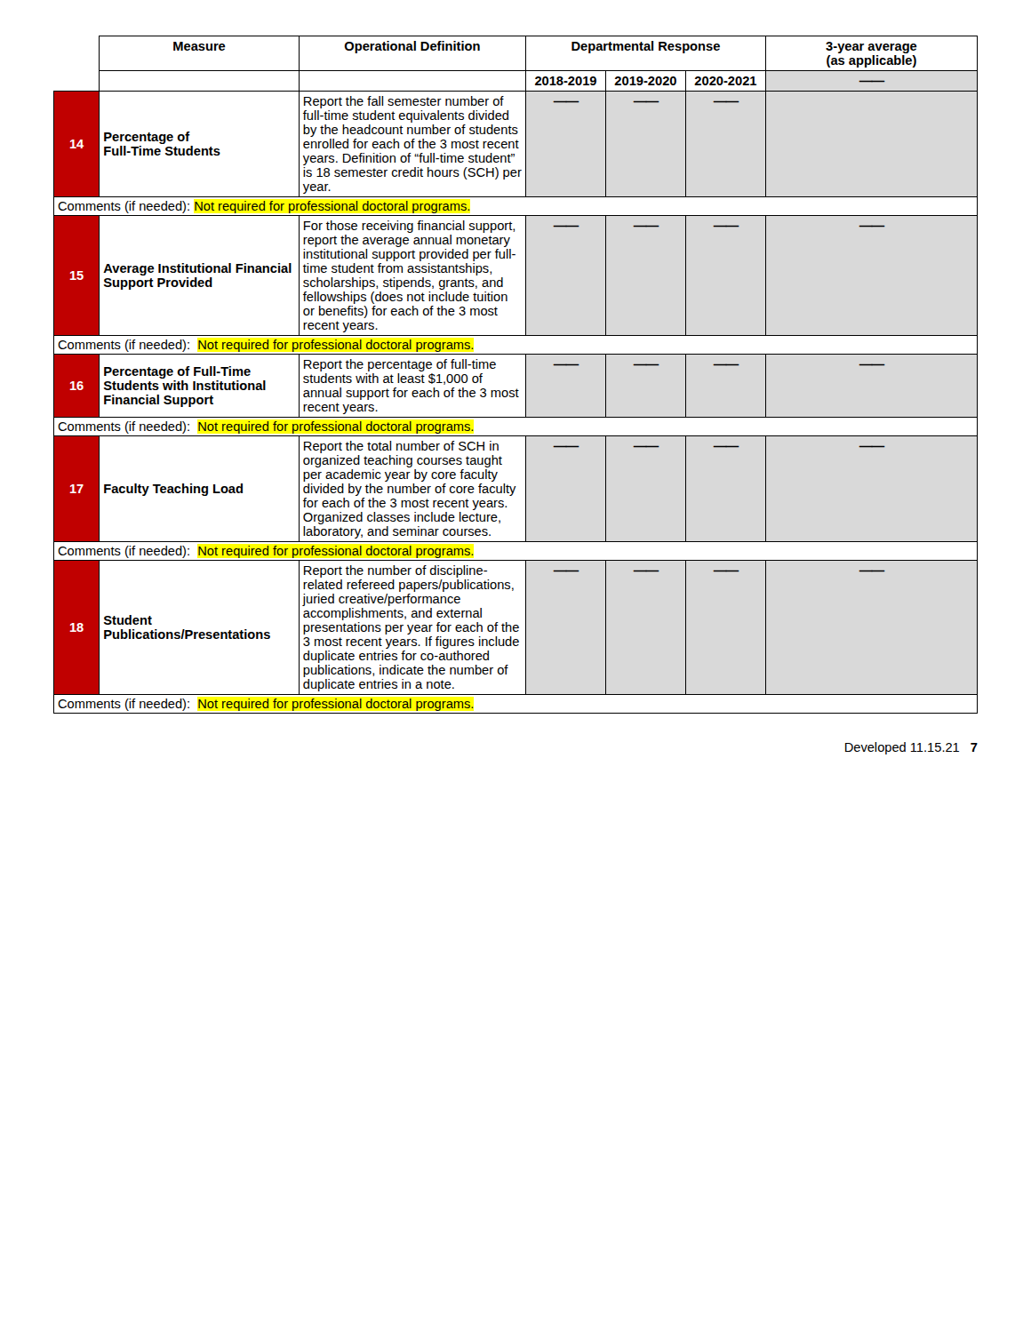| | Measure | Operational Definition | Departmental Response | 3-year average (as applicable) |
| --- | --- | --- | --- | --- |
| | | | 2018-2019 | 2019-2020 | 2020-2021 | —— |
| 14 | Percentage of Full-Time Students | Report the fall semester number of full-time student equivalents divided by the headcount number of students enrolled for each of the 3 most recent years. Definition of “full-time student” is 18 semester credit hours (SCH) per year. | —— | —— | —— | |
| Comments (if needed): Not required for professional doctoral programs. |
| 15 | Average Institutional Financial Support Provided | For those receiving financial support, report the average annual monetary institutional support provided per full-time student from assistantships, scholarships, stipends, grants, and fellowships (does not include tuition or benefits) for each of the 3 most recent years. | —— | —— | —— | —— |
| Comments (if needed): Not required for professional doctoral programs. |
| 16 | Percentage of Full-Time Students with Institutional Financial Support | Report the percentage of full-time students with at least $1,000 of annual support for each of the 3 most recent years. | —— | —— | —— | —— |
| Comments (if needed): Not required for professional doctoral programs. |
| 17 | Faculty Teaching Load | Report the total number of SCH in organized teaching courses taught per academic year by core faculty divided by the number of core faculty for each of the 3 most recent years. Organized classes include lecture, laboratory, and seminar courses. | —— | —— | —— | —— |
| Comments (if needed): Not required for professional doctoral programs. |
| 18 | Student Publications/Presentations | Report the number of discipline-related refereed papers/publications, juried creative/performance accomplishments, and external presentations per year for each of the 3 most recent years. If figures include duplicate entries for co-authored publications, indicate the number of duplicate entries in a note. | —— | —— | —— | —— |
| Comments (if needed): Not required for professional doctoral programs. |
Developed 11.15.21 7